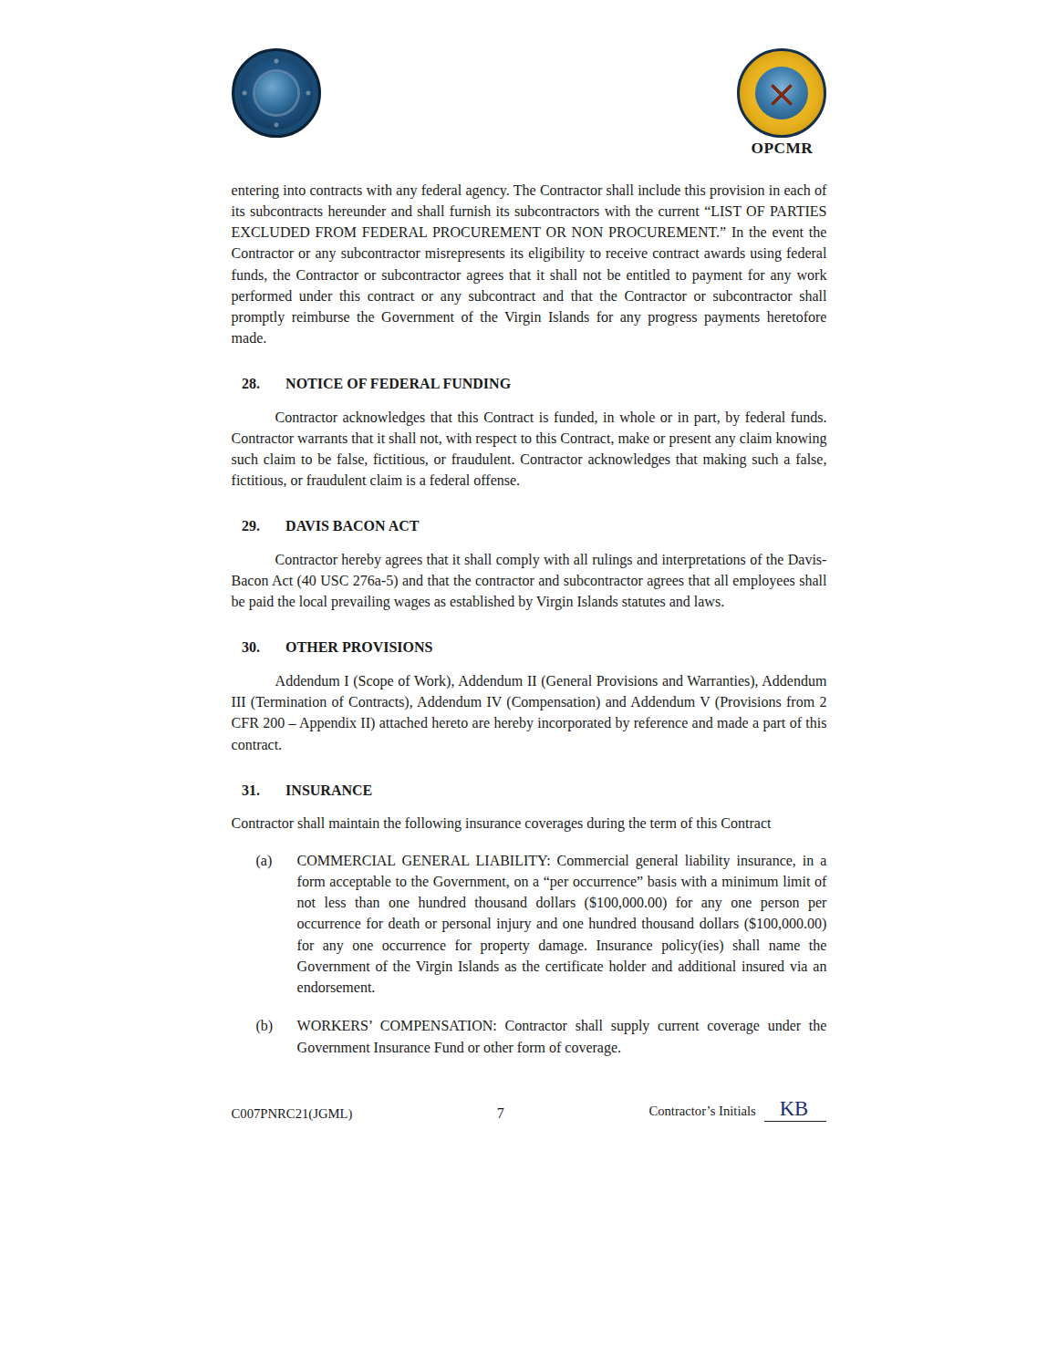OPCMR
entering into contracts with any federal agency. The Contractor shall include this provision in each of its subcontracts hereunder and shall furnish its subcontractors with the current “LIST OF PARTIES EXCLUDED FROM FEDERAL PROCUREMENT OR NON PROCUREMENT.” In the event the Contractor or any subcontractor misrepresents its eligibility to receive contract awards using federal funds, the Contractor or subcontractor agrees that it shall not be entitled to payment for any work performed under this contract or any subcontract and that the Contractor or subcontractor shall promptly reimburse the Government of the Virgin Islands for any progress payments heretofore made.
28. NOTICE OF FEDERAL FUNDING
Contractor acknowledges that this Contract is funded, in whole or in part, by federal funds. Contractor warrants that it shall not, with respect to this Contract, make or present any claim knowing such claim to be false, fictitious, or fraudulent. Contractor acknowledges that making such a false, fictitious, or fraudulent claim is a federal offense.
29. DAVIS BACON ACT
Contractor hereby agrees that it shall comply with all rulings and interpretations of the Davis-Bacon Act (40 USC 276a-5) and that the contractor and subcontractor agrees that all employees shall be paid the local prevailing wages as established by Virgin Islands statutes and laws.
30. OTHER PROVISIONS
Addendum I (Scope of Work), Addendum II (General Provisions and Warranties), Addendum III (Termination of Contracts), Addendum IV (Compensation) and Addendum V (Provisions from 2 CFR 200 – Appendix II) attached hereto are hereby incorporated by reference and made a part of this contract.
31. INSURANCE
Contractor shall maintain the following insurance coverages during the term of this Contract
(a) COMMERCIAL GENERAL LIABILITY: Commercial general liability insurance, in a form acceptable to the Government, on a “per occurrence” basis with a minimum limit of not less than one hundred thousand dollars ($100,000.00) for any one person per occurrence for death or personal injury and one hundred thousand dollars ($100,000.00) for any one occurrence for property damage. Insurance policy(ies) shall name the Government of the Virgin Islands as the certificate holder and additional insured via an endorsement.
(b) WORKERS’ COMPENSATION: Contractor shall supply current coverage under the Government Insurance Fund or other form of coverage.
C007PNRC21(JGML)
7
Contractor’s Initials KB